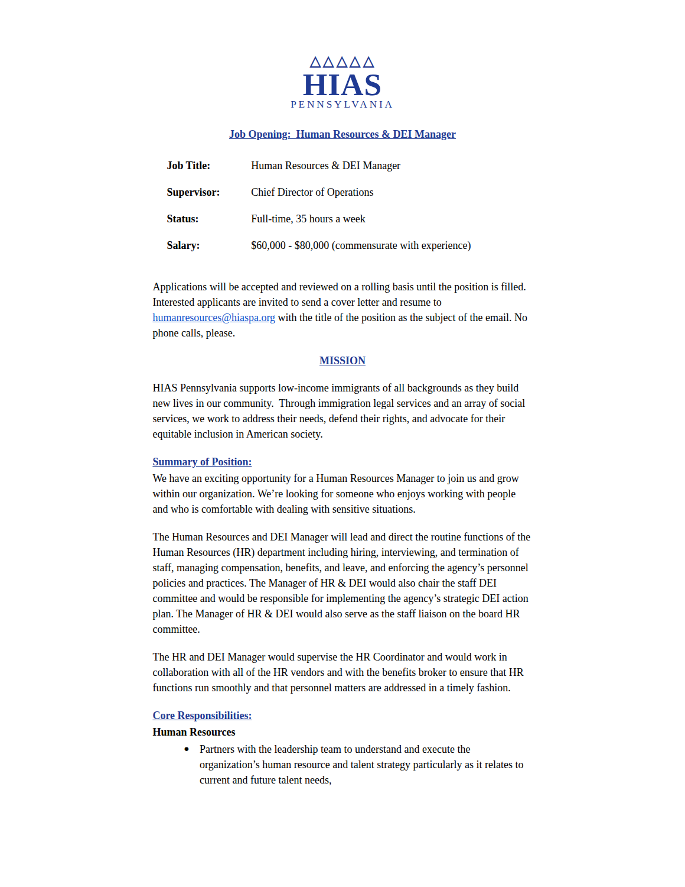▵▵▵▵▵ HIAS PENNSYLVANIA
Job Opening: Human Resources & DEI Manager
| Job Title: | Human Resources & DEI Manager |
| Supervisor: | Chief Director of Operations |
| Status: | Full-time, 35 hours a week |
| Salary: | $60,000 - $80,000 (commensurate with experience) |
Applications will be accepted and reviewed on a rolling basis until the position is filled. Interested applicants are invited to send a cover letter and resume to humanresources@hiaspa.org with the title of the position as the subject of the email. No phone calls, please.
MISSION
HIAS Pennsylvania supports low-income immigrants of all backgrounds as they build new lives in our community. Through immigration legal services and an array of social services, we work to address their needs, defend their rights, and advocate for their equitable inclusion in American society.
Summary of Position:
We have an exciting opportunity for a Human Resources Manager to join us and grow within our organization. We’re looking for someone who enjoys working with people and who is comfortable with dealing with sensitive situations.
The Human Resources and DEI Manager will lead and direct the routine functions of the Human Resources (HR) department including hiring, interviewing, and termination of staff, managing compensation, benefits, and leave, and enforcing the agency’s personnel policies and practices. The Manager of HR & DEI would also chair the staff DEI committee and would be responsible for implementing the agency’s strategic DEI action plan. The Manager of HR & DEI would also serve as the staff liaison on the board HR committee.
The HR and DEI Manager would supervise the HR Coordinator and would work in collaboration with all of the HR vendors and with the benefits broker to ensure that HR functions run smoothly and that personnel matters are addressed in a timely fashion.
Core Responsibilities:
Human Resources
Partners with the leadership team to understand and execute the organization’s human resource and talent strategy particularly as it relates to current and future talent needs,